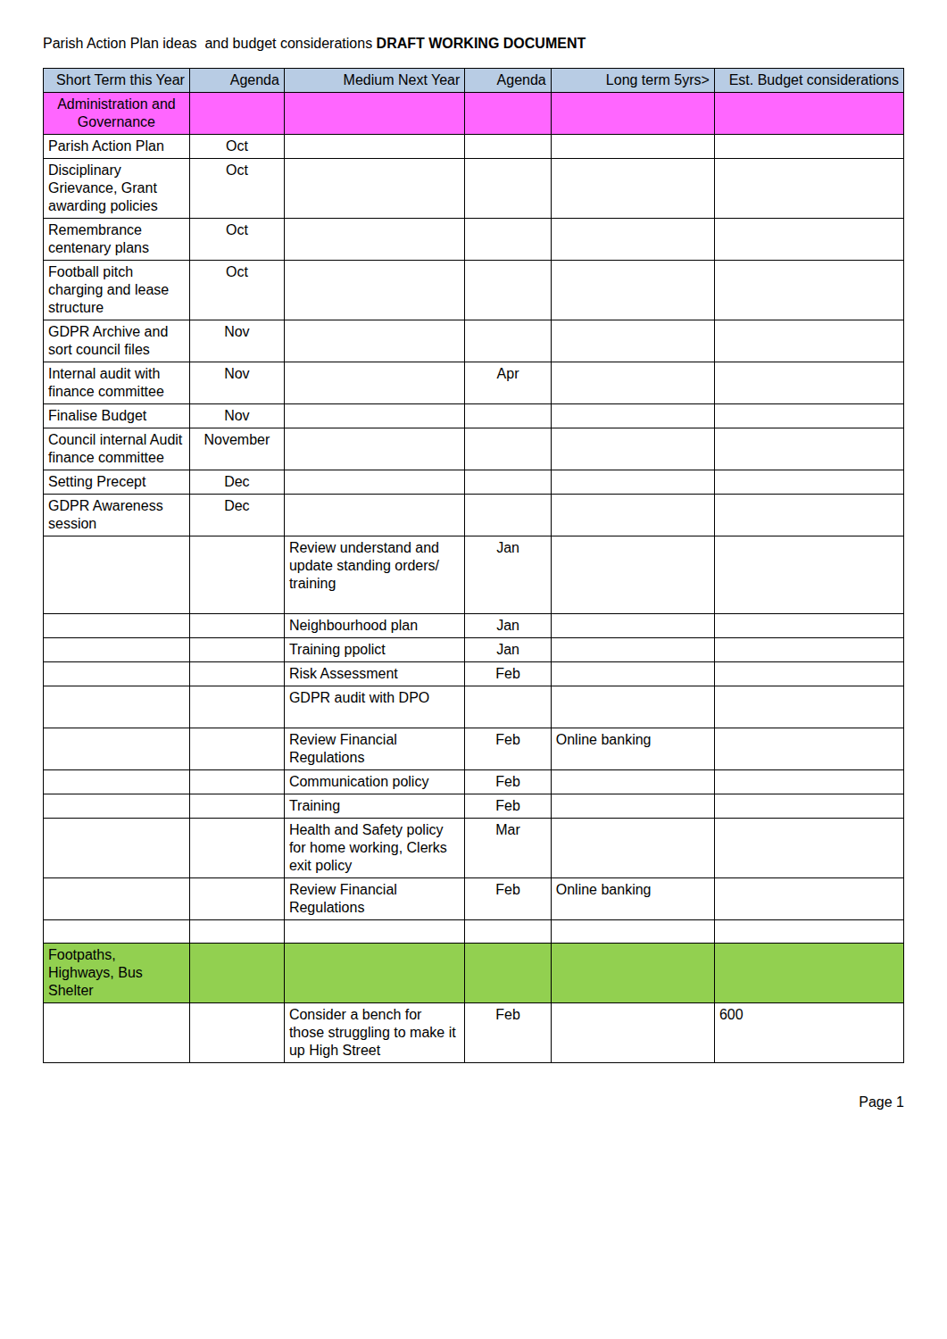Parish Action Plan ideas and budget considerations DRAFT WORKING DOCUMENT
| Short Term this Year | Agenda | Medium Next Year | Agenda | Long term 5yrs> | Est. Budget considerations |
| --- | --- | --- | --- | --- | --- |
| Administration and Governance | | | | | |
| Parish Action Plan | Oct | | | | |
| Disciplinary Grievance, Grant awarding policies | Oct | | | | |
| Remembrance centenary plans | Oct | | | | |
| Football pitch charging and lease structure | Oct | | | | |
| GDPR Archive and sort council files | Nov | | | | |
| Internal audit with finance committee | Nov | | Apr | | |
| Finalise Budget | Nov | | | | |
| Council internal Audit finance committee | November | | | | |
| Setting Precept | Dec | | | | |
| GDPR Awareness session | Dec | | | | |
| | | Review understand and update standing orders/ training | Jan | | |
| | | Neighbourhood plan | Jan | | |
| | | Training ppolict | Jan | | |
| | | Risk Assessment | Feb | | |
| | | GDPR audit with DPO | | | |
| | | Review Financial Regulations | Feb | Online banking | |
| | | Communication policy | Feb | | |
| | | Training | Feb | | |
| | | Health and Safety policy for home working, Clerks exit policy | Mar | | |
| | | Review Financial Regulations | Feb | Online banking | |
| Footpaths, Highways, Bus Shelter | | | | | |
| | | Consider a bench for those struggling to make it up High Street | Feb | | 600 |
Page 1